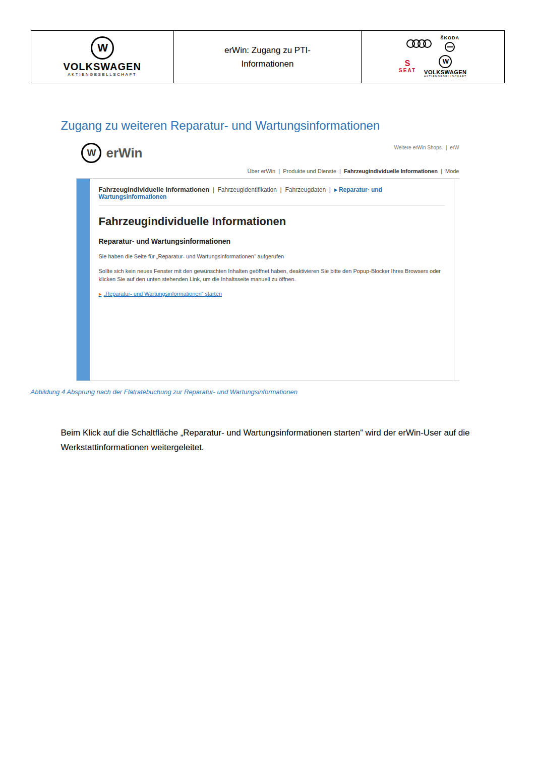| VOLKSWAGEN AKTIENGESELLSCHAFT | erWin: Zugang zu PTI- Informationen | ŠKODA S SEAT VOLKSWAGEN AKTIENGESELLSCHAFT |
Zugang zu weiteren Reparatur- und Wartungsinformationen
erWin
Weitere erWin Shops. | erW
Über erWin | Produkte und Dienste | Fahrzeugindividuelle Informationen | Mode
Standardisierte Navigation starten
Fahrzeugindividuelle Informationen | Fahrzeugidentifikation | Fahrzeugdaten | ▸ Reparatur- und Wartungsinformationen
Fahrzeugindividuelle Informationen
Reparatur- und Wartungsinformationen
Sie haben die Seite für „Reparatur- und Wartungsinformationen“ aufgerufen
Sollte sich kein neues Fenster mit den gewünschten Inhalten geöffnet haben, deaktivieren Sie bitte den Popup-Blocker Ihres Browsers oder klicken Sie auf den unten stehenden Link, um die Inhaltsseite manuell zu öffnen.
▸„Reparatur- und Wartungsinformationen“ starten
Abbildung 4 Absprung nach der Flatratebuchung zur Reparatur- und Wartungsinformationen
Beim Klick auf die Schaltfläche „Reparatur- und Wartungsinformationen starten“ wird der erWin-User auf die Werkstattinformationen weitergeleitet.